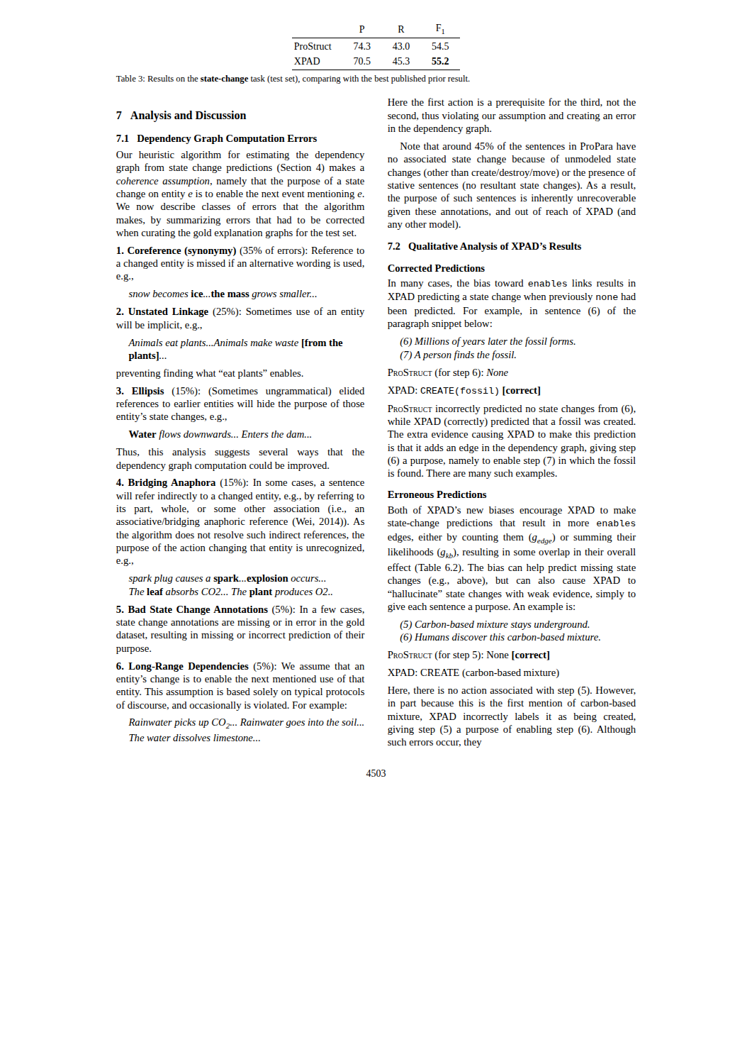| | P | R | F 1 |
| --- | --- | --- | --- |
| ProStruct | 74.3 | 43.0 | 54.5 |
| XPAD | 70.5 | 45.3 | 55.2 |
Table 3: Results on the state-change task (test set), comparing with the best published prior result.
7 Analysis and Discussion
7.1 Dependency Graph Computation Errors
Our heuristic algorithm for estimating the dependency graph from state change predictions (Section 4) makes a coherence assumption, namely that the purpose of a state change on entity e is to enable the next event mentioning e. We now describe classes of errors that the algorithm makes, by summarizing errors that had to be corrected when curating the gold explanation graphs for the test set.
1. Coreference (synonymy) (35% of errors): Reference to a changed entity is missed if an alternative wording is used, e.g.,
snow becomes ice... the mass grows smaller...
2. Unstated Linkage (25%): Sometimes use of an entity will be implicit, e.g.,
Animals eat plants...Animals make waste [from the plants]...
preventing finding what “eat plants” enables.
3. Ellipsis (15%): (Sometimes ungrammatical) elided references to earlier entities will hide the purpose of those entity’s state changes, e.g.,
Water flows downwards... Enters the dam...
Thus, this analysis suggests several ways that the dependency graph computation could be improved.
4. Bridging Anaphora (15%): In some cases, a sentence will refer indirectly to a changed entity, e.g., by referring to its part, whole, or some other association (i.e., an associative/bridging anaphoric reference (Wei, 2014)). As the algorithm does not resolve such indirect references, the purpose of the action changing that entity is unrecognized, e.g.,
spark plug causes a spark... explosion occurs...
The leaf absorbs CO2... The plant produces O2..
5. Bad State Change Annotations (5%): In a few cases, state change annotations are missing or in error in the gold dataset, resulting in missing or incorrect prediction of their purpose.
6. Long-Range Dependencies (5%): We assume that an entity’s change is to enable the next mentioned use of that entity. This assumption is based solely on typical protocols of discourse, and occasionally is violated. For example:
Rainwater picks up CO2... Rainwater goes into the soil... The water dissolves limestone...
Here the first action is a prerequisite for the third, not the second, thus violating our assumption and creating an error in the dependency graph.
Note that around 45% of the sentences in ProPara have no associated state change because of unmodeled state changes (other than create/destroy/move) or the presence of stative sentences (no resultant state changes). As a result, the purpose of such sentences is inherently unrecoverable given these annotations, and out of reach of XPAD (and any other model).
7.2 Qualitative Analysis of XPAD’s Results
Corrected Predictions
In many cases, the bias toward enables links results in XPAD predicting a state change when previously none had been predicted. For example, in sentence (6) of the paragraph snippet below:
(6) Millions of years later the fossil forms.
(7) A person finds the fossil.
ProStruct (for step 6): None
XPAD: CREATE(fossil) [correct]
ProStruct incorrectly predicted no state changes from (6), while XPAD (correctly) predicted that a fossil was created. The extra evidence causing XPAD to make this prediction is that it adds an edge in the dependency graph, giving step (6) a purpose, namely to enable step (7) in which the fossil is found. There are many such examples.
Erroneous Predictions
Both of XPAD’s new biases encourage XPAD to make state-change predictions that result in more enables edges, either by counting them (gedge) or summing their likelihoods (gkb), resulting in some overlap in their overall effect (Table 6.2). The bias can help predict missing state changes (e.g., above), but can also cause XPAD to “hallucinate” state changes with weak evidence, simply to give each sentence a purpose. An example is:
(5) Carbon-based mixture stays underground.
(6) Humans discover this carbon-based mixture.
ProStruct (for step 5): None [correct]
XPAD: CREATE (carbon-based mixture)
Here, there is no action associated with step (5). However, in part because this is the first mention of carbon-based mixture, XPAD incorrectly labels it as being created, giving step (5) a purpose of enabling step (6). Although such errors occur, they
4503